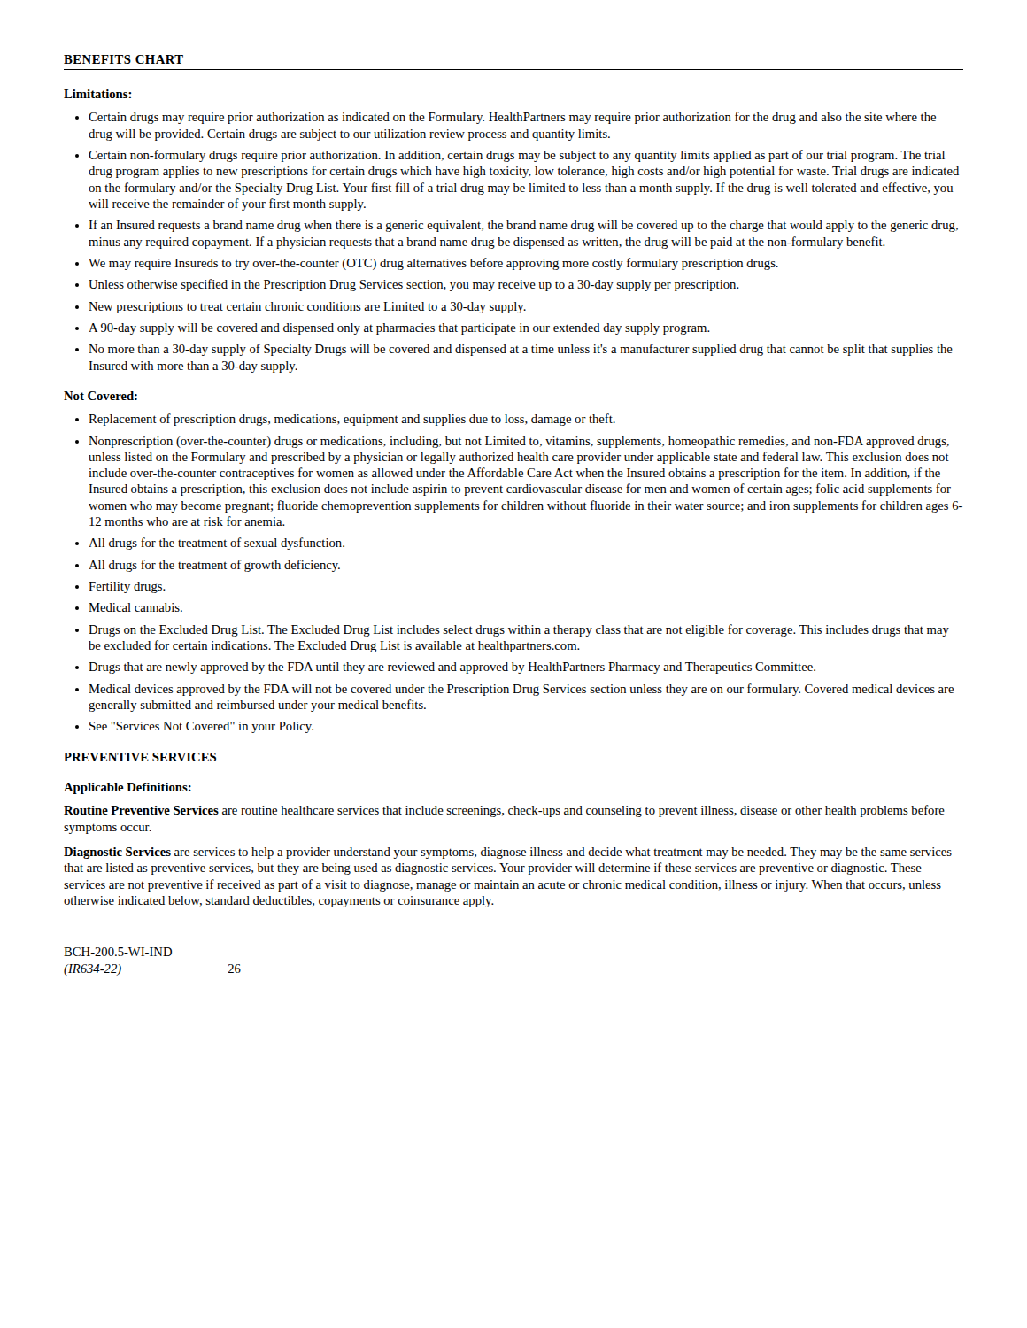BENEFITS CHART
Limitations:
Certain drugs may require prior authorization as indicated on the Formulary. HealthPartners may require prior authorization for the drug and also the site where the drug will be provided. Certain drugs are subject to our utilization review process and quantity limits.
Certain non-formulary drugs require prior authorization. In addition, certain drugs may be subject to any quantity limits applied as part of our trial program. The trial drug program applies to new prescriptions for certain drugs which have high toxicity, low tolerance, high costs and/or high potential for waste. Trial drugs are indicated on the formulary and/or the Specialty Drug List. Your first fill of a trial drug may be limited to less than a month supply. If the drug is well tolerated and effective, you will receive the remainder of your first month supply.
If an Insured requests a brand name drug when there is a generic equivalent, the brand name drug will be covered up to the charge that would apply to the generic drug, minus any required copayment. If a physician requests that a brand name drug be dispensed as written, the drug will be paid at the non-formulary benefit.
We may require Insureds to try over-the-counter (OTC) drug alternatives before approving more costly formulary prescription drugs.
Unless otherwise specified in the Prescription Drug Services section, you may receive up to a 30-day supply per prescription.
New prescriptions to treat certain chronic conditions are Limited to a 30-day supply.
A 90-day supply will be covered and dispensed only at pharmacies that participate in our extended day supply program.
No more than a 30-day supply of Specialty Drugs will be covered and dispensed at a time unless it's a manufacturer supplied drug that cannot be split that supplies the Insured with more than a 30-day supply.
Not Covered:
Replacement of prescription drugs, medications, equipment and supplies due to loss, damage or theft.
Nonprescription (over-the-counter) drugs or medications, including, but not Limited to, vitamins, supplements, homeopathic remedies, and non-FDA approved drugs, unless listed on the Formulary and prescribed by a physician or legally authorized health care provider under applicable state and federal law. This exclusion does not include over-the-counter contraceptives for women as allowed under the Affordable Care Act when the Insured obtains a prescription for the item. In addition, if the Insured obtains a prescription, this exclusion does not include aspirin to prevent cardiovascular disease for men and women of certain ages; folic acid supplements for women who may become pregnant; fluoride chemoprevention supplements for children without fluoride in their water source; and iron supplements for children ages 6-12 months who are at risk for anemia.
All drugs for the treatment of sexual dysfunction.
All drugs for the treatment of growth deficiency.
Fertility drugs.
Medical cannabis.
Drugs on the Excluded Drug List. The Excluded Drug List includes select drugs within a therapy class that are not eligible for coverage. This includes drugs that may be excluded for certain indications. The Excluded Drug List is available at healthpartners.com.
Drugs that are newly approved by the FDA until they are reviewed and approved by HealthPartners Pharmacy and Therapeutics Committee.
Medical devices approved by the FDA will not be covered under the Prescription Drug Services section unless they are on our formulary. Covered medical devices are generally submitted and reimbursed under your medical benefits.
See "Services Not Covered" in your Policy.
PREVENTIVE SERVICES
Applicable Definitions:
Routine Preventive Services are routine healthcare services that include screenings, check-ups and counseling to prevent illness, disease or other health problems before symptoms occur.
Diagnostic Services are services to help a provider understand your symptoms, diagnose illness and decide what treatment may be needed. They may be the same services that are listed as preventive services, but they are being used as diagnostic services. Your provider will determine if these services are preventive or diagnostic. These services are not preventive if received as part of a visit to diagnose, manage or maintain an acute or chronic medical condition, illness or injury. When that occurs, unless otherwise indicated below, standard deductibles, copayments or coinsurance apply.
BCH-200.5-WI-IND
(IR634-22) 26